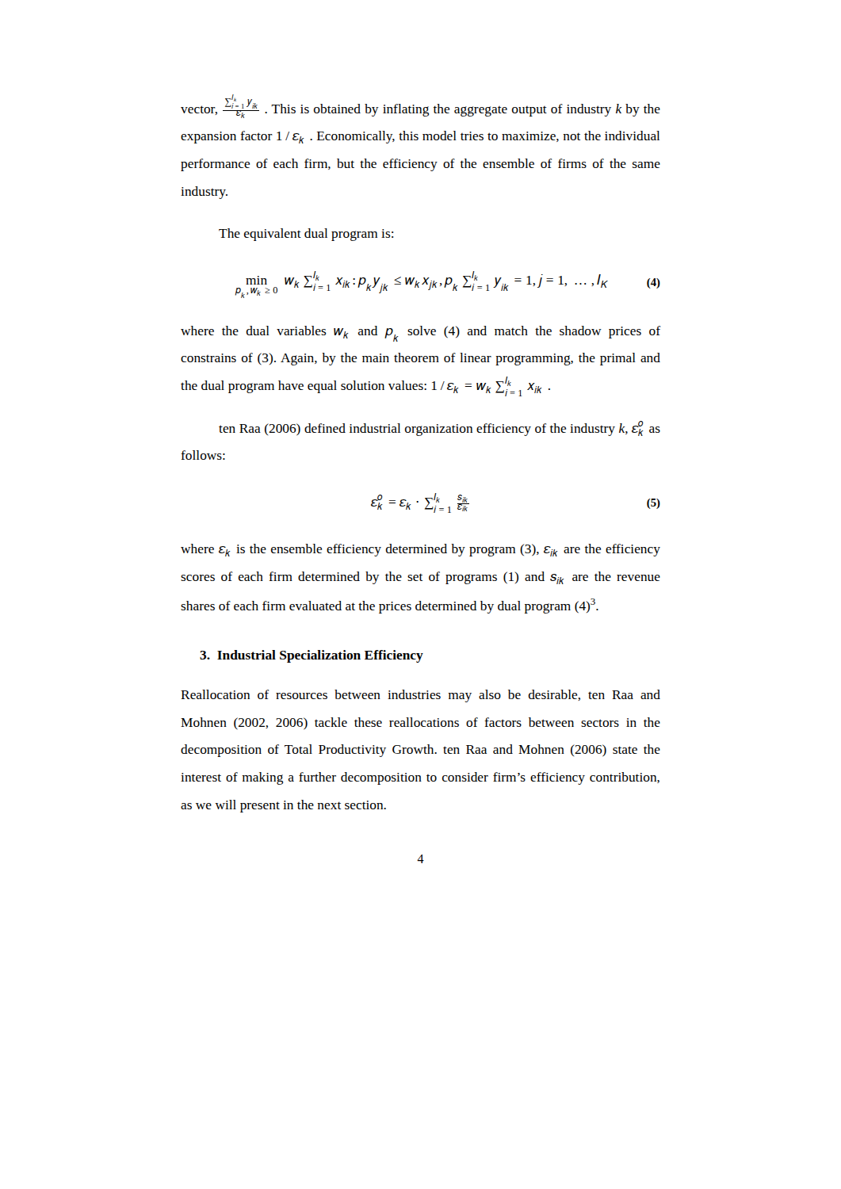vector, ∑i=1Ikyikεk . This is obtained by inflating the aggregate output of industry k by the expansion factor 1/εk . Economically, this model tries to maximize, not the individual performance of each firm, but the efficiency of the ensemble of firms of the same industry.
The equivalent dual program is:
min pk,wk≥0 wk ∑ i=1 Ik xik : pk yjk ≤ wk xjk , pk ∑ i=1 Ik yik = 1 , j = 1 , … , IK (4)
where the dual variables wk and pk solve (4) and match the shadow prices of constrains of (3). Again, by the main theorem of linear programming, the primal and the dual program have equal solution values: 1/εk=wk∑i=1Ikxik .
ten Raa (2006) defined industrial organization efficiency of the industry k, εko as follows:
εko = εk ⋅ ∑ i=1 Ik sik εik (5)
where εk is the ensemble efficiency determined by program (3), εik are the efficiency scores of each firm determined by the set of programs (1) and sik are the revenue shares of each firm evaluated at the prices determined by dual program (4)3.
3. Industrial Specialization Efficiency
Reallocation of resources between industries may also be desirable, ten Raa and Mohnen (2002, 2006) tackle these reallocations of factors between sectors in the decomposition of Total Productivity Growth. ten Raa and Mohnen (2006) state the interest of making a further decomposition to consider firm’s efficiency contribution, as we will present in the next section.
4